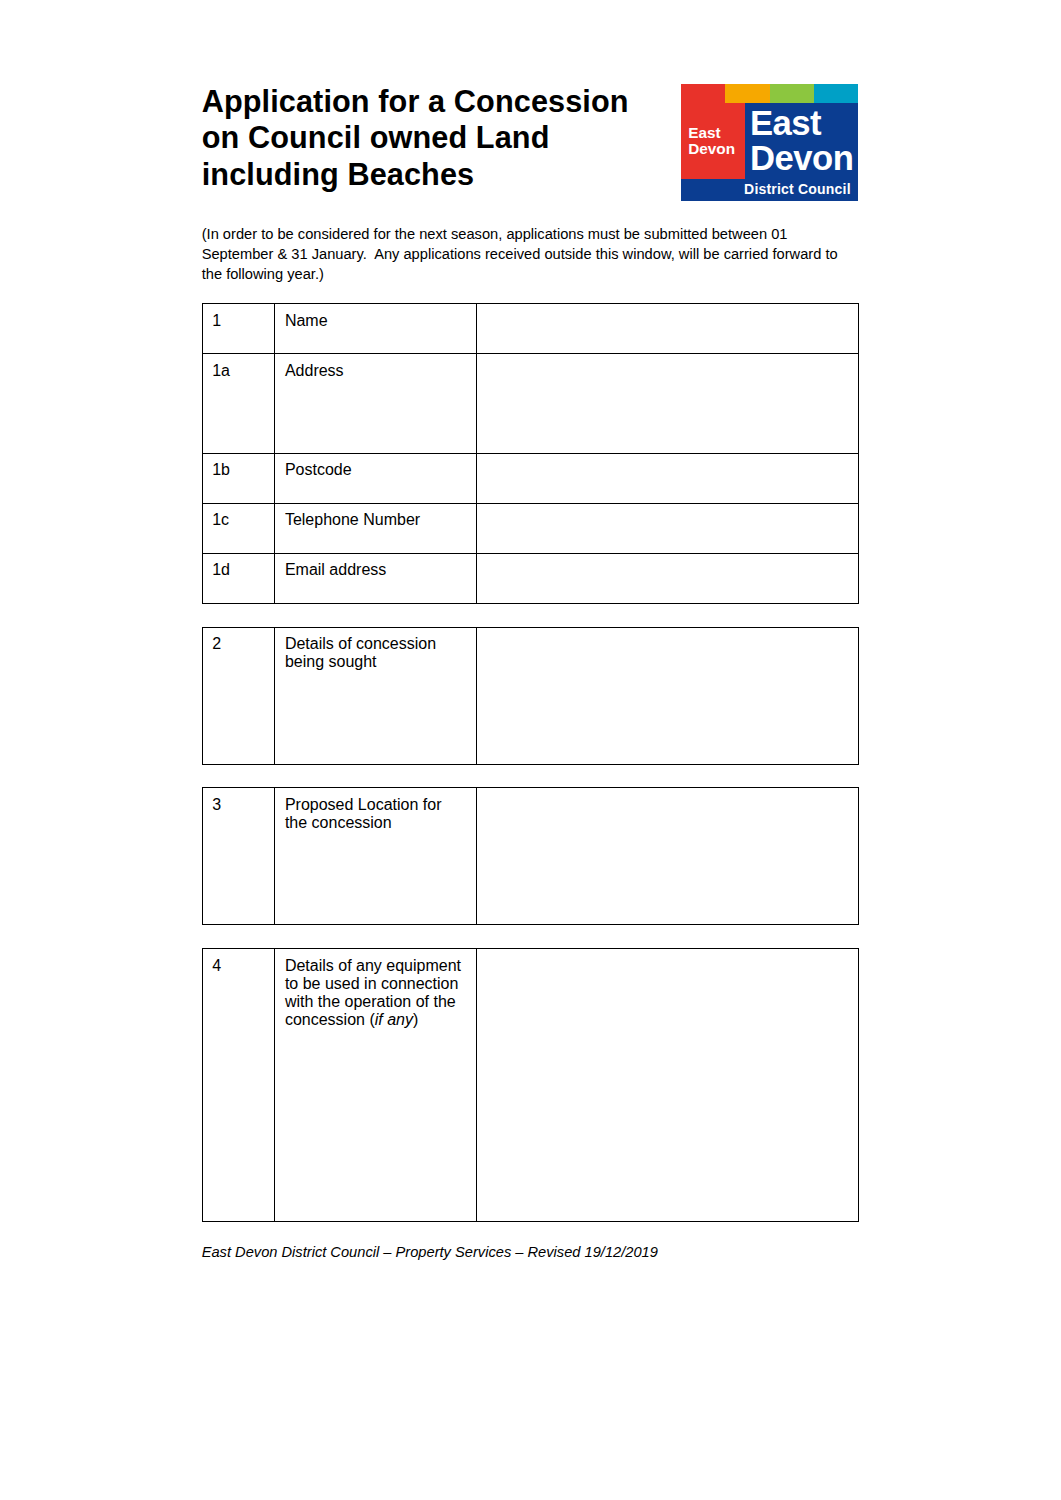Application for a Concession
on Council owned Land including Beaches
East Devon
East
Devon
District Council
(In order to be considered for the next season, applications must be submitted between 01 September & 31 January. Any applications received outside this window, will be carried forward to the following year.)
| 1 | Name | |
| 1a | Address | |
| 1b | Postcode | |
| 1c | Telephone Number | |
| 1d | Email address | |
| 2 | Details of concession being sought | |
| 3 | Proposed Location for the concession | |
| 4 | Details of any equipment to be used in connection with the operation of the concession ( if any ) | |
East Devon District Council – Property Services – Revised 19/12/2019